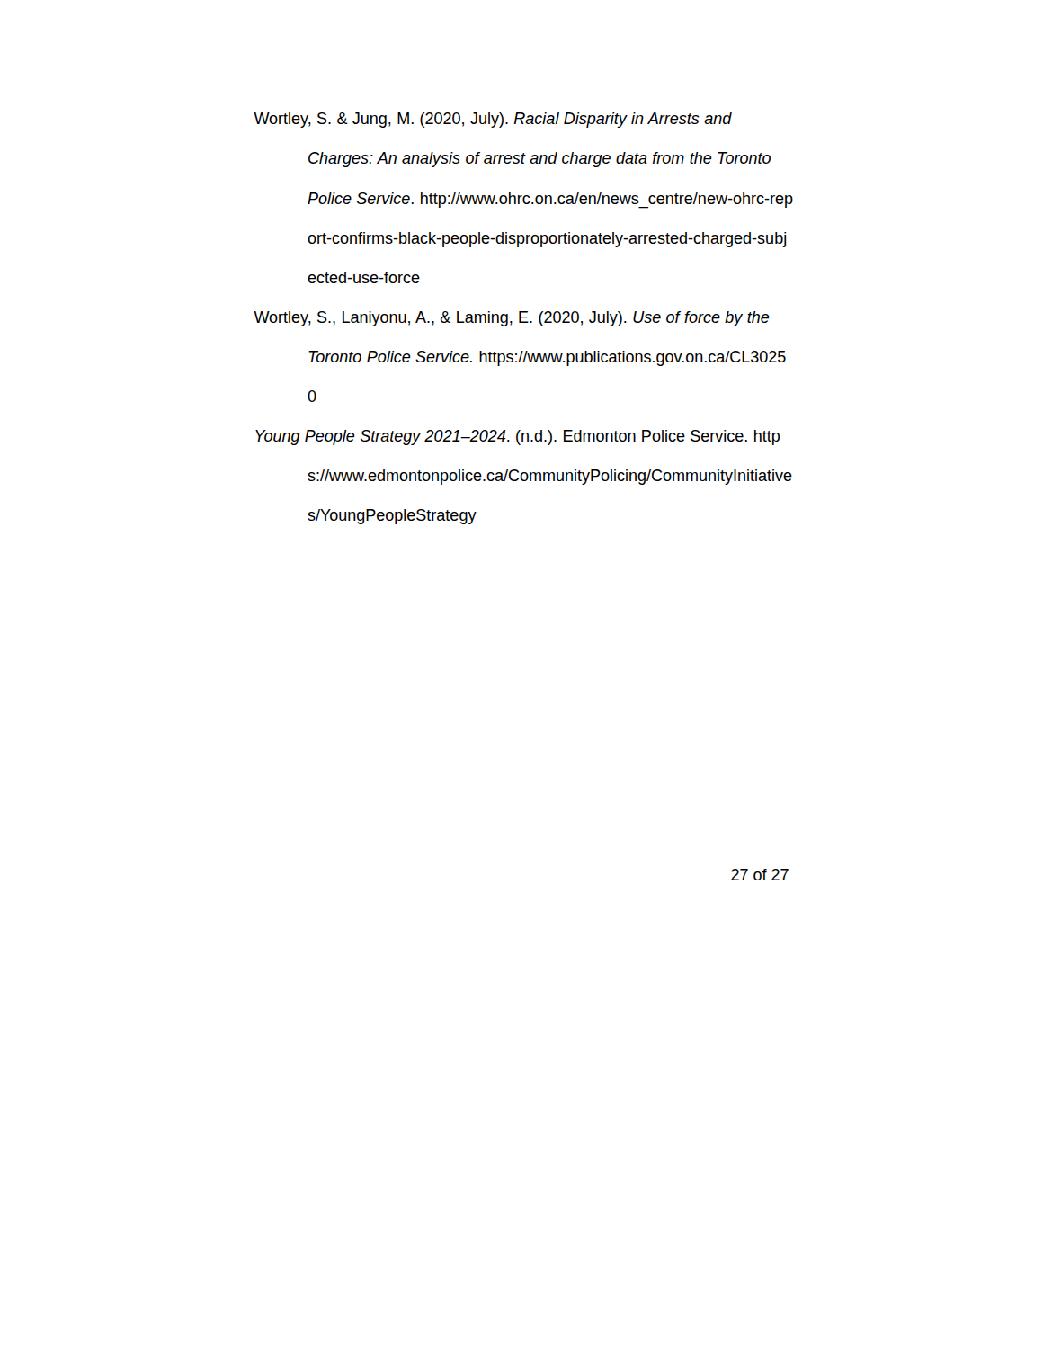Wortley, S. & Jung, M. (2020, July). Racial Disparity in Arrests and Charges: An analysis of arrest and charge data from the Toronto Police Service. http://www.ohrc.on.ca/en/news_centre/new-ohrc-report-confirms-black-people-disproportionately-arrested-charged-subjected-use-force
Wortley, S., Laniyonu, A., & Laming, E. (2020, July). Use of force by the Toronto Police Service. https://www.publications.gov.on.ca/CL30250
Young People Strategy 2021–2024. (n.d.). Edmonton Police Service. https://www.edmontonpolice.ca/CommunityPolicing/CommunityInitiatives/YoungPeopleStrategy
27 of 27